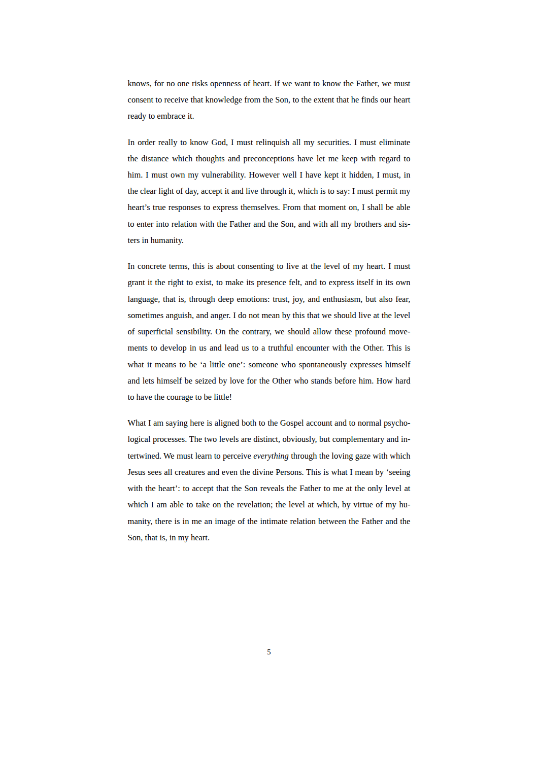knows, for no one risks openness of heart. If we want to know the Father, we must consent to receive that knowledge from the Son, to the extent that he finds our heart ready to embrace it.
In order really to know God, I must relinquish all my securities. I must eliminate the distance which thoughts and preconceptions have let me keep with regard to him. I must own my vulnerability. However well I have kept it hidden, I must, in the clear light of day, accept it and live through it, which is to say: I must permit my heart’s true responses to express themselves. From that moment on, I shall be able to enter into relation with the Father and the Son, and with all my brothers and sisters in humanity.
In concrete terms, this is about consenting to live at the level of my heart. I must grant it the right to exist, to make its presence felt, and to express itself in its own language, that is, through deep emotions: trust, joy, and enthusiasm, but also fear, sometimes anguish, and anger. I do not mean by this that we should live at the level of superficial sensibility. On the contrary, we should allow these profound movements to develop in us and lead us to a truthful encounter with the Other. This is what it means to be ‘a little one’: someone who spontaneously expresses himself and lets himself be seized by love for the Other who stands before him. How hard to have the courage to be little!
What I am saying here is aligned both to the Gospel account and to normal psychological processes. The two levels are distinct, obviously, but complementary and intertwined. We must learn to perceive everything through the loving gaze with which Jesus sees all creatures and even the divine Persons. This is what I mean by ‘seeing with the heart’: to accept that the Son reveals the Father to me at the only level at which I am able to take on the revelation; the level at which, by virtue of my humanity, there is in me an image of the intimate relation between the Father and the Son, that is, in my heart.
5